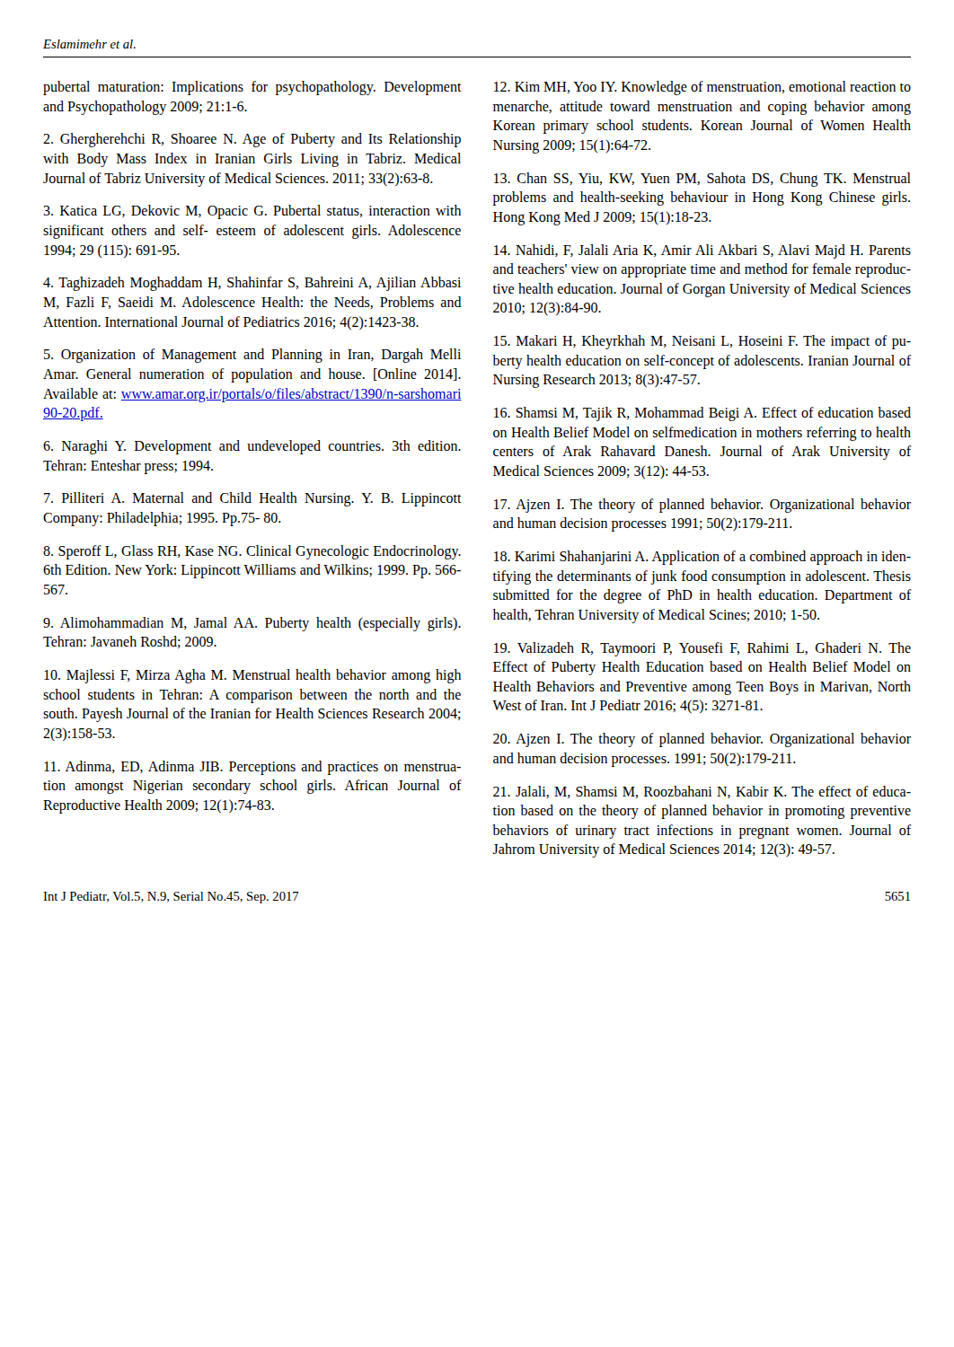Eslamimehr et al.
pubertal maturation: Implications for psychopathology. Development and Psychopathology 2009; 21:1-6.
2. Ghergherehchi R, Shoaree N. Age of Puberty and Its Relationship with Body Mass Index in Iranian Girls Living in Tabriz. Medical Journal of Tabriz University of Medical Sciences. 2011; 33(2):63-8.
3. Katica LG, Dekovic M, Opacic G. Pubertal status, interaction with significant others and self- esteem of adolescent girls. Adolescence 1994; 29 (115): 691-95.
4. Taghizadeh Moghaddam H, Shahinfar S, Bahreini A, Ajilian Abbasi M, Fazli F, Saeidi M. Adolescence Health: the Needs, Problems and Attention. International Journal of Pediatrics 2016; 4(2):1423-38.
5. Organization of Management and Planning in Iran, Dargah Melli Amar. General numeration of population and house. [Online 2014]. Available at: www.amar.org.ir/portals/o/files/abstract/1390/n-sarshomari90-20.pdf.
6. Naraghi Y. Development and undeveloped countries. 3th edition. Tehran: Enteshar press; 1994.
7. Pilliteri A. Maternal and Child Health Nursing. Y. B. Lippincott Company: Philadelphia; 1995. Pp.75- 80.
8. Speroff L, Glass RH, Kase NG. Clinical Gynecologic Endocrinology. 6th Edition. New York: Lippincott Williams and Wilkins; 1999. Pp. 566-567.
9. Alimohammadian M, Jamal AA. Puberty health (especially girls). Tehran: Javaneh Roshd; 2009.
10. Majlessi F, Mirza Agha M. Menstrual health behavior among high school students in Tehran: A comparison between the north and the south. Payesh Journal of the Iranian for Health Sciences Research 2004; 2(3):158-53.
11. Adinma, ED, Adinma JIB. Perceptions and practices on menstruation amongst Nigerian secondary school girls. African Journal of Reproductive Health 2009; 12(1):74-83.
12. Kim MH, Yoo IY. Knowledge of menstruation, emotional reaction to menarche, attitude toward menstruation and coping behavior among Korean primary school students. Korean Journal of Women Health Nursing 2009; 15(1):64-72.
13. Chan SS, Yiu, KW, Yuen PM, Sahota DS, Chung TK. Menstrual problems and health-seeking behaviour in Hong Kong Chinese girls. Hong Kong Med J 2009; 15(1):18-23.
14. Nahidi, F, Jalali Aria K, Amir Ali Akbari S, Alavi Majd H. Parents and teachers' view on appropriate time and method for female reproductive health education. Journal of Gorgan University of Medical Sciences 2010; 12(3):84-90.
15. Makari H, Kheyrkhah M, Neisani L, Hoseini F. The impact of puberty health education on self-concept of adolescents. Iranian Journal of Nursing Research 2013; 8(3):47-57.
16. Shamsi M, Tajik R, Mohammad Beigi A. Effect of education based on Health Belief Model on selfmedication in mothers referring to health centers of Arak Rahavard Danesh. Journal of Arak University of Medical Sciences 2009; 3(12): 44-53.
17. Ajzen I. The theory of planned behavior. Organizational behavior and human decision processes 1991; 50(2):179-211.
18. Karimi Shahanjarini A. Application of a combined approach in identifying the determinants of junk food consumption in adolescent. Thesis submitted for the degree of PhD in health education. Department of health, Tehran University of Medical Scines; 2010; 1-50.
19. Valizadeh R, Taymoori P, Yousefi F, Rahimi L, Ghaderi N. The Effect of Puberty Health Education based on Health Belief Model on Health Behaviors and Preventive among Teen Boys in Marivan, North West of Iran. Int J Pediatr 2016; 4(5): 3271-81.
20. Ajzen I. The theory of planned behavior. Organizational behavior and human decision processes. 1991; 50(2):179-211.
21. Jalali, M, Shamsi M, Roozbahani N, Kabir K. The effect of education based on the theory of planned behavior in promoting preventive behaviors of urinary tract infections in pregnant women. Journal of Jahrom University of Medical Sciences 2014; 12(3): 49-57.
Int J Pediatr, Vol.5, N.9, Serial No.45, Sep. 2017
5651